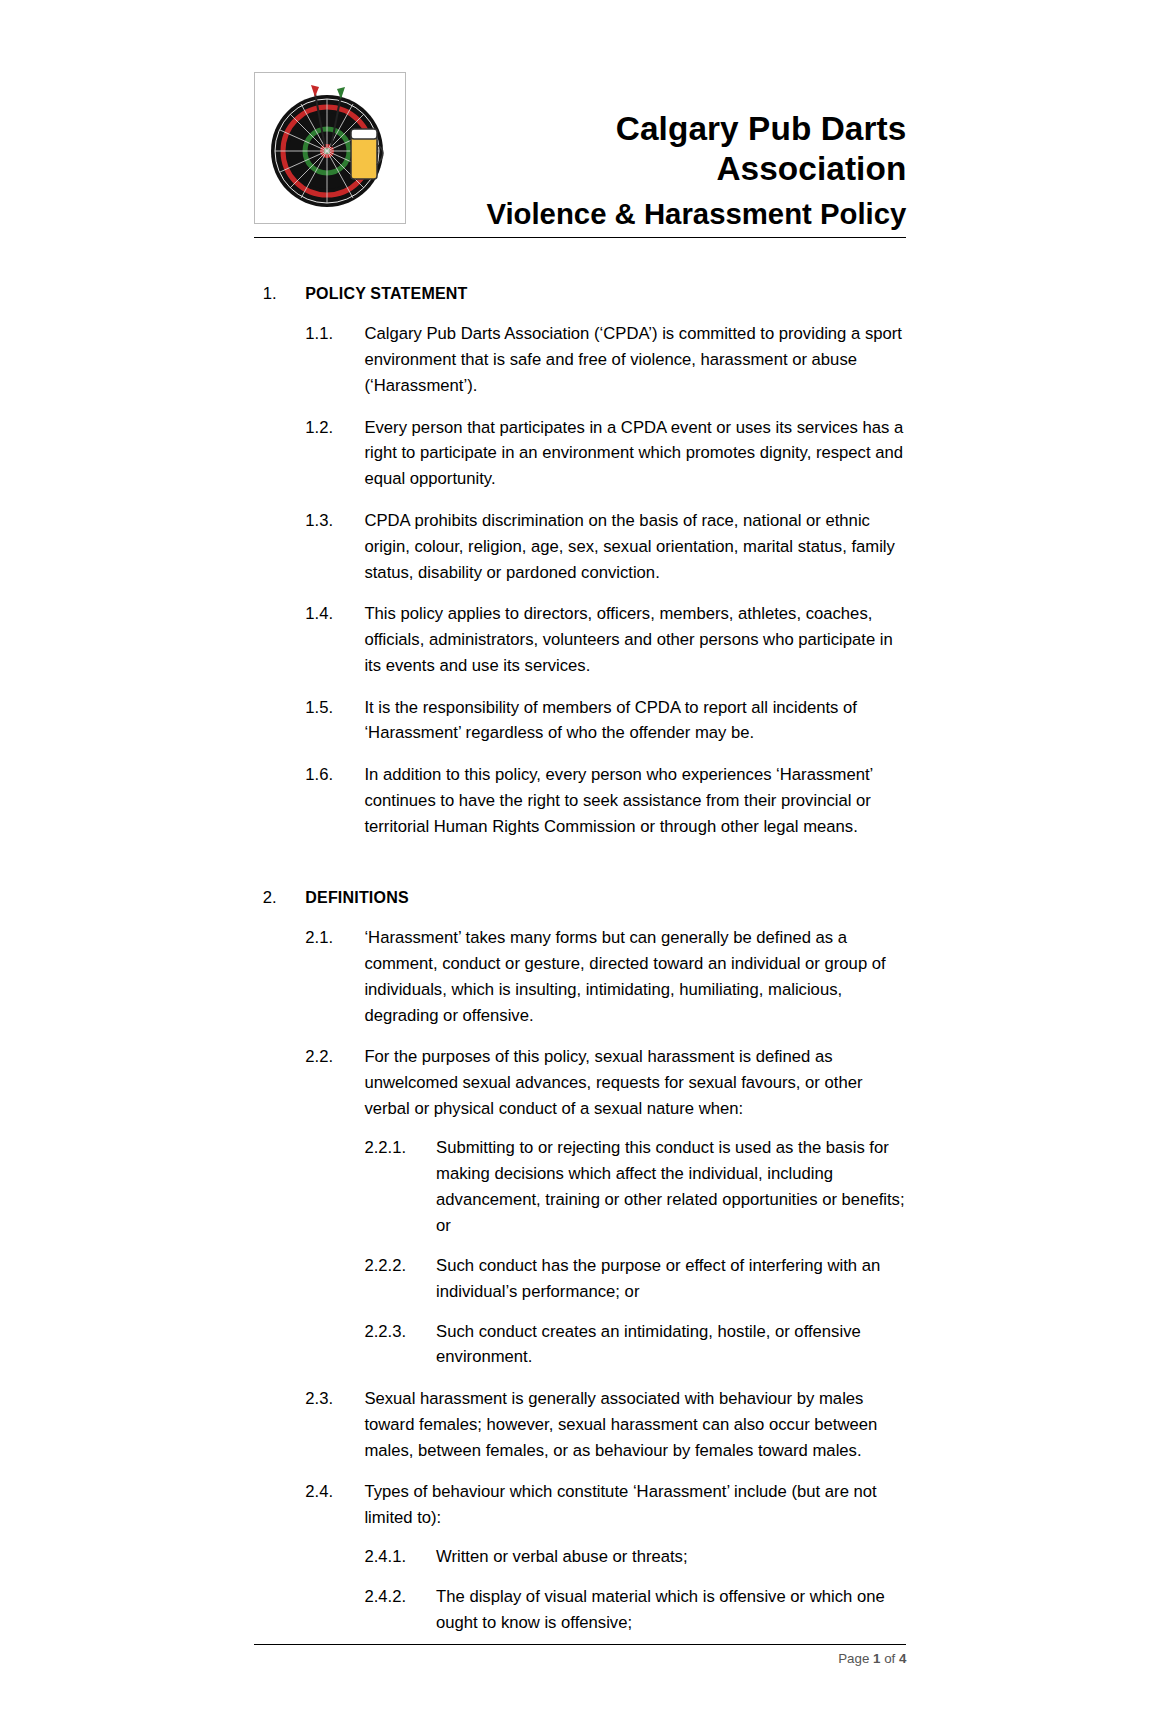Calgary Pub Darts Association
Violence & Harassment Policy
1. POLICY STATEMENT
1.1. Calgary Pub Darts Association (‘CPDA’) is committed to providing a sport environment that is safe and free of violence, harassment or abuse (‘Harassment’).
1.2. Every person that participates in a CPDA event or uses its services has a right to participate in an environment which promotes dignity, respect and equal opportunity.
1.3. CPDA prohibits discrimination on the basis of race, national or ethnic origin, colour, religion, age, sex, sexual orientation, marital status, family status, disability or pardoned conviction.
1.4. This policy applies to directors, officers, members, athletes, coaches, officials, administrators, volunteers and other persons who participate in its events and use its services.
1.5. It is the responsibility of members of CPDA to report all incidents of ‘Harassment’ regardless of who the offender may be.
1.6. In addition to this policy, every person who experiences ‘Harassment’ continues to have the right to seek assistance from their provincial or territorial Human Rights Commission or through other legal means.
2. DEFINITIONS
2.1. ‘Harassment’ takes many forms but can generally be defined as a comment, conduct or gesture, directed toward an individual or group of individuals, which is insulting, intimidating, humiliating, malicious, degrading or offensive.
2.2. For the purposes of this policy, sexual harassment is defined as unwelcomed sexual advances, requests for sexual favours, or other verbal or physical conduct of a sexual nature when:
2.2.1. Submitting to or rejecting this conduct is used as the basis for making decisions which affect the individual, including advancement, training or other related opportunities or benefits; or
2.2.2. Such conduct has the purpose or effect of interfering with an individual’s performance; or
2.2.3. Such conduct creates an intimidating, hostile, or offensive environment.
2.3. Sexual harassment is generally associated with behaviour by males toward females; however, sexual harassment can also occur between males, between females, or as behaviour by females toward males.
2.4. Types of behaviour which constitute ‘Harassment’ include (but are not limited to):
2.4.1. Written or verbal abuse or threats;
2.4.2. The display of visual material which is offensive or which one ought to know is offensive;
Page 1 of 4